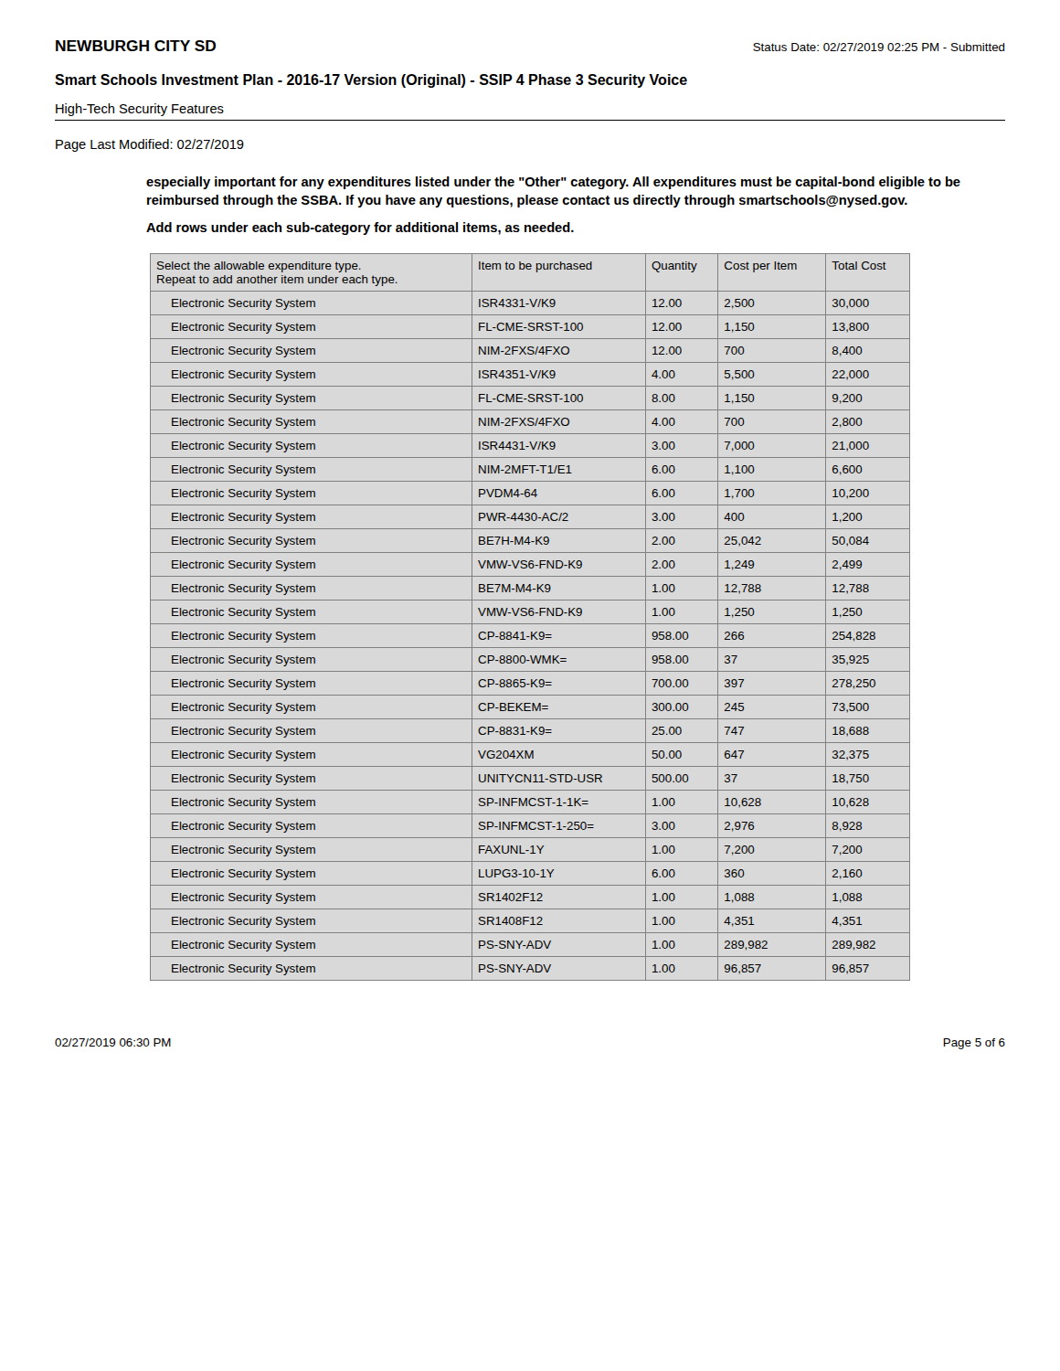NEWBURGH CITY SD Status Date: 02/27/2019 02:25 PM - Submitted
Smart Schools Investment Plan - 2016-17 Version (Original) - SSIP 4 Phase 3 Security Voice
High-Tech Security Features
Page Last Modified: 02/27/2019
especially important for any expenditures listed under the "Other" category. All expenditures must be capital-bond eligible to be reimbursed through the SSBA. If you have any questions, please contact us directly through smartschools@nysed.gov.
Add rows under each sub-category for additional items, as needed.
| Select the allowable expenditure type. Repeat to add another item under each type. | Item to be purchased | Quantity | Cost per Item | Total Cost |
| --- | --- | --- | --- | --- |
| Electronic Security System | ISR4331-V/K9 | 12.00 | 2,500 | 30,000 |
| Electronic Security System | FL-CME-SRST-100 | 12.00 | 1,150 | 13,800 |
| Electronic Security System | NIM-2FXS/4FXO | 12.00 | 700 | 8,400 |
| Electronic Security System | ISR4351-V/K9 | 4.00 | 5,500 | 22,000 |
| Electronic Security System | FL-CME-SRST-100 | 8.00 | 1,150 | 9,200 |
| Electronic Security System | NIM-2FXS/4FXO | 4.00 | 700 | 2,800 |
| Electronic Security System | ISR4431-V/K9 | 3.00 | 7,000 | 21,000 |
| Electronic Security System | NIM-2MFT-T1/E1 | 6.00 | 1,100 | 6,600 |
| Electronic Security System | PVDM4-64 | 6.00 | 1,700 | 10,200 |
| Electronic Security System | PWR-4430-AC/2 | 3.00 | 400 | 1,200 |
| Electronic Security System | BE7H-M4-K9 | 2.00 | 25,042 | 50,084 |
| Electronic Security System | VMW-VS6-FND-K9 | 2.00 | 1,249 | 2,499 |
| Electronic Security System | BE7M-M4-K9 | 1.00 | 12,788 | 12,788 |
| Electronic Security System | VMW-VS6-FND-K9 | 1.00 | 1,250 | 1,250 |
| Electronic Security System | CP-8841-K9= | 958.00 | 266 | 254,828 |
| Electronic Security System | CP-8800-WMK= | 958.00 | 37 | 35,925 |
| Electronic Security System | CP-8865-K9= | 700.00 | 397 | 278,250 |
| Electronic Security System | CP-BEKEM= | 300.00 | 245 | 73,500 |
| Electronic Security System | CP-8831-K9= | 25.00 | 747 | 18,688 |
| Electronic Security System | VG204XM | 50.00 | 647 | 32,375 |
| Electronic Security System | UNITYCN11-STD-USR | 500.00 | 37 | 18,750 |
| Electronic Security System | SP-INFMCST-1-1K= | 1.00 | 10,628 | 10,628 |
| Electronic Security System | SP-INFMCST-1-250= | 3.00 | 2,976 | 8,928 |
| Electronic Security System | FAXUNL-1Y | 1.00 | 7,200 | 7,200 |
| Electronic Security System | LUPG3-10-1Y | 6.00 | 360 | 2,160 |
| Electronic Security System | SR1402F12 | 1.00 | 1,088 | 1,088 |
| Electronic Security System | SR1408F12 | 1.00 | 4,351 | 4,351 |
| Electronic Security System | PS-SNY-ADV | 1.00 | 289,982 | 289,982 |
| Electronic Security System | PS-SNY-ADV | 1.00 | 96,857 | 96,857 |
02/27/2019 06:30 PM Page 5 of 6